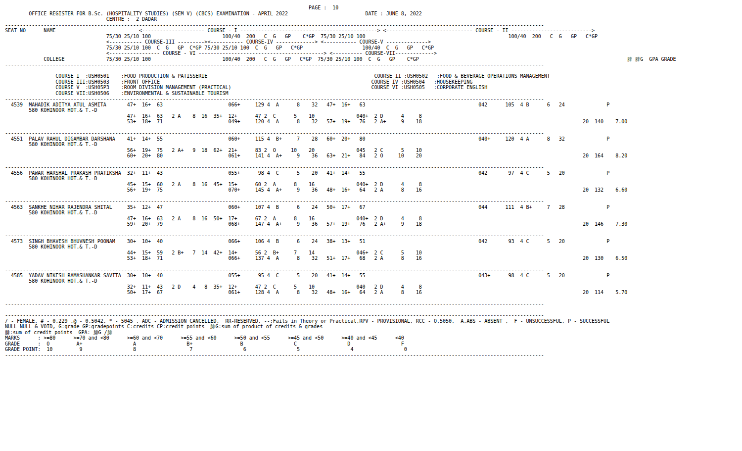PAGE :  10
        OFFICE REGISTER FOR B.Sc. (HOSPITALITY STUDIES) (SEM V) (CBCS) EXAMINATION - APRIL 2022                          DATE : JUNE 8, 2022
                                  CENTRE :  2 DADAR
-------------------------------------------------------------------------------------------------------------------------------------------------------------------------------------
SEAT NO      NAME                            <--------------------- COURSE - I ----------------------------------------------> <----------------------------- COURSE - II --------------------------->
                                  75/30 25/10 100                        100/40  200   C  G   GP    C*GP  75/30 25/10 100                                                100/40  200   C  G   GP   C*GP
                                  <----------- COURSE-III ---------><----------- COURSE-IV -------------> <----------- COURSE-V -------------->
                                  75/30 25/10 100  C  G   GP  C*GP 75/30 25/10 100  C  G   GP   C*GP                    100/40  C  G   GP   C*GP
                                  <----------------- COURSE - VI ------------------------------------------> <---------- COURSE-VII------------->
             COLLEGE              75/30 25/10 100                        100/40  200   C  G   GP   C*GP  75/30 25/10 100  C  G   GP    C*GP                                                                      腓 腓G  GPA GRADE
-------------------------------------------------------------------------------------------------------------------------------------------------------------------------------------

                 COURSE I  :USH0501    :FOOD PRODUCTION & PATISSERIE                                                        COURSE II :USH0502   :FOOD & BEVERAGE OPERATIONS MANAGEMENT
                 COURSE III:USH0503    :FRONT OFFICE                                                                       COURSE IV :USH0504   :HOUSEKEEPING
                 COURSE V  :USH05P3    :ROOM DIVISION MANAGEMENT (PRACTICAL)                                               COURSE VI :USH0505   :CORPORATE ENGLISH
                 COURSE VII:USH0506    :ENVIRONMENTAL & SUSTAINABLE TOURISM
-------------------------------------------------------------------------------------------------------------------------------------------------------------------------------------
  4539  MAHADIK ADITYA ATUL ASMITA       47+  16+  63                      066+     129 4  A      8    32   47+  16+   63                                      042      105  4 B      6   24              P
        580 KOHINOOR HOT.& T.-D
                                         47+  16+  63   2 A    8  16  35+  12+      47 2  C      5    10              040+  2 D      4     8
                                         53+  18+  71                      049+     120 4  A      8    32   57+  19+   76   2 A+     9    18                                                      20  140    7.00

-------------------------------------------------------------------------------------------------------------------------------------------------------------------------------------
  4551  PALAV RAHUL DIGAMBAR DARSHANA    41+  14+  55                      060+     115 4  B+     7    28   60+  20+   80                                      040+     120  4 A      8   32              P
        580 KOHINOOR HOT.& T.-D
                                         56+  19+  75   2 A+   9  18  62+  21+      83 2  O     10    20              045   2 C      5    10
                                         60+  20+  80                      061+     141 4  A+     9    36   63+  21+   84   2 O     10    20                                                      20  164    8.20

-------------------------------------------------------------------------------------------------------------------------------------------------------------------------------------
  4556  PAWAR HARSHAL PRAKASH PRATIKSHA  32+  11+  43                      055+      98 4  C      5    20   41+  14+   55                                      042       97  4 C      5   20              P
        580 KOHINOOR HOT.& T.-D
                                         45+  15+  60   2 A    8  16  45+  15+      60 2  A      8    16              040+  2 D      4     8
                                         56+  19+  75                      070+     145 4  A+     9    36   48+  16+   64   2 A      8    16                                                      20  132    6.60

-------------------------------------------------------------------------------------------------------------------------------------------------------------------------------------
  4563  SANKHE NIHAR RAJENDRA SHITAL     35+  12+  47                      060+     107 4  B      6    24   50+  17+   67                                      044      111  4 B+     7   28              P
        580 KOHINOOR HOT.& T.-D
                                         47+  16+  63   2 A    8  16  50+  17+      67 2  A      8    16              040+  2 D      4     8
                                         59+  20+  79                      068+     147 4  A+     9    36   57+  19+   76   2 A+     9    18                                                      20  146    7.30

-------------------------------------------------------------------------------------------------------------------------------------------------------------------------------------
  4573  SINGH BHAVESH BHUVNESH POONAM    30+  10+  40                      066+     106 4  B      6    24   38+  13+   51                                      042       93  4 C      5   20              P
        580 KOHINOOR HOT.& T.-D
                                         44+  15+  59   2 B+   7  14  42+  14+      56 2  B+     7    14              046+  2 C      5    10
                                         53+  18+  71                      066+     137 4  A      8    32   51+  17+   68   2 A      8    16                                                      20  130    6.50

-------------------------------------------------------------------------------------------------------------------------------------------------------------------------------------
  4585  YADAV NIKESH RAMASHANKAR SAVITA  30+  10+  40                      055+      95 4  C      5    20   41+  14+   55                                      043+      98  4 C      5   20              P
        580 KOHINOOR HOT.& T.-D
                                         32+  11+  43   2 D    4   8  35+  12+      47 2  C      5    10              040   2 D      4     8
                                         50+  17+  67                      061+     128 4  A      8    32   48+  16+   64   2 A      8    16                                                      20  114    5.70

-------------------------------------------------------------------------------------------------------------------------------------------------------------------------------------

-------------------------------------------------------------------------------------------------------------------------------------------------------------------------------------
/ - FEMALE, # - 0.229 ,@ - 0.5042, * - 5045 , ADC - ADMISSION CANCELLED,  RR-RESERVED, --:Fails in Theory or Practical,RPV - PROVISIONAL, RCC - O.5050,  A,ABS - ABSENT ,  F - UNSUCCESSFUL, P - SUCCESSFUL
NULL-NULL & VOID, G:grade GP:gradepoints C:credits CP:credit points  腓G:sum of product of credits & grades
腓:sum of credit points  GPA: 腓G /腓
MARKS      : >=80      >=70 and <80      >=60 and <70      >=55 and <60      >=50 and <55      >=45 and <50      >=40 and <45      <40
GRADE      :  O         A+                 A                 B+                B                 C                 D                 F
GRADE POINT:  10         9                 8                  7                 6                 5                 4                 0
-------------------------------------------------------------------------------------------------------------------------------------------------------------------------------------